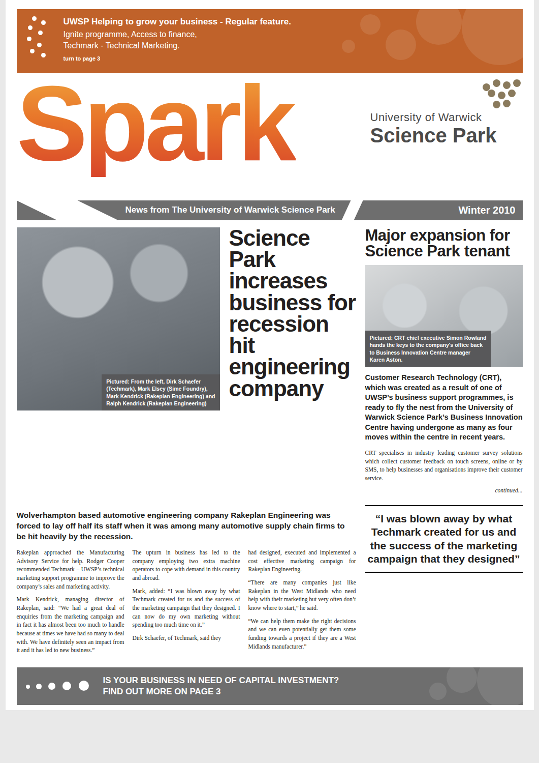UWSP Helping to grow your business - Regular feature.
Ignite programme, Access to finance,
Techmark - Technical Marketing.
turn to page 3
Spark
University of Warwick
Science Park
News from The University of Warwick Science Park
Winter 2010
Pictured: From the left, Dirk Schaefer
(Techmark), Mark Elsey (Sime Foundry),
Mark Kendrick (Rakeplan Engineering) and
Ralph Kendrick (Rakeplan Engineering)
Science Park increases business for recession hit engineering company
Major expansion for Science Park tenant
Pictured: CRT chief executive Simon Rowland
hands the keys to the company's office back
to Business Innovation Centre manager
Karen Aston.
Customer Research Technology (CRT), which was created as a result of one of UWSP’s business support programmes, is ready to fly the nest from the University of Warwick Science Park’s Business Innovation Centre having undergone as many as four moves within the centre in recent years.
CRT specialises in industry leading customer survey solutions which collect customer feedback on touch screens, online or by SMS, to help businesses and organisations improve their customer service.
continued...
Wolverhampton based automotive engineering company Rakeplan Engineering was forced to lay off half its staff when it was among many automotive supply chain firms to be hit heavily by the recession.
Rakeplan approached the Manufacturing Advisory Service for help. Rodger Cooper recommended Techmark – UWSP’s technical marketing support programme to improve the company’s sales and marketing activity.
Mark Kendrick, managing director of Rakeplan, said: “We had a great deal of enquiries from the marketing campaign and in fact it has almost been too much to handle because at times we have had so many to deal with. We have definitely seen an impact from it and it has led to new business.”
The upturn in business has led to the company employing two extra machine operators to cope with demand in this country and abroad.
Mark, added: “I was blown away by what Techmark created for us and the success of the marketing campaign that they designed. I can now do my own marketing without spending too much time on it.”
Dirk Schaefer, of Techmark, said they
had designed, executed and implemented a cost effective marketing campaign for Rakeplan Engineering.
“There are many companies just like Rakeplan in the West Midlands who need help with their marketing but very often don’t know where to start,” he said.
“We can help them make the right decisions and we can even potentially get them some funding towards a project if they are a West Midlands manufacturer.”
“I was blown away by what Techmark created for us and the success of the marketing campaign that they designed”
IS YOUR BUSINESS IN NEED OF CAPITAL INVESTMENT?
FIND OUT MORE ON PAGE 3